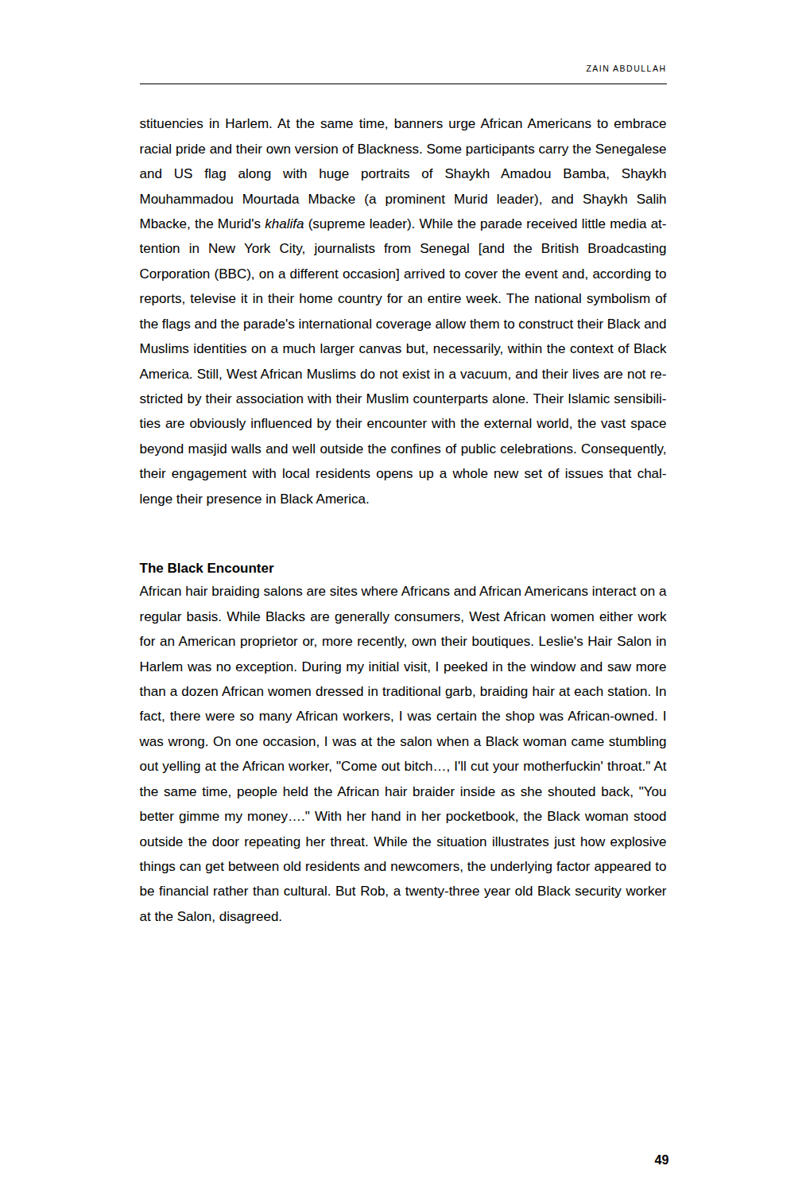Zain Abdullah
stituencies in Harlem. At the same time, banners urge African Americans to embrace racial pride and their own version of Blackness. Some participants carry the Senegalese and US flag along with huge portraits of Shaykh Amadou Bamba, Shaykh Mouhammadou Mourtada Mbacke (a prominent Murid leader), and Shaykh Salih Mbacke, the Murid's khalifa (supreme leader). While the parade received little media attention in New York City, journalists from Senegal [and the British Broadcasting Corporation (BBC), on a different occasion] arrived to cover the event and, according to reports, televise it in their home country for an entire week. The national symbolism of the flags and the parade's international coverage allow them to construct their Black and Muslims identities on a much larger canvas but, necessarily, within the context of Black America. Still, West African Muslims do not exist in a vacuum, and their lives are not restricted by their association with their Muslim counterparts alone. Their Islamic sensibilities are obviously influenced by their encounter with the external world, the vast space beyond masjid walls and well outside the confines of public celebrations. Consequently, their engagement with local residents opens up a whole new set of issues that challenge their presence in Black America.
The Black Encounter
African hair braiding salons are sites where Africans and African Americans interact on a regular basis. While Blacks are generally consumers, West African women either work for an American proprietor or, more recently, own their boutiques. Leslie's Hair Salon in Harlem was no exception. During my initial visit, I peeked in the window and saw more than a dozen African women dressed in traditional garb, braiding hair at each station. In fact, there were so many African workers, I was certain the shop was African-owned. I was wrong. On one occasion, I was at the salon when a Black woman came stumbling out yelling at the African worker, "Come out bitch…, I'll cut your motherfuckin' throat." At the same time, people held the African hair braider inside as she shouted back, "You better gimme my money…." With her hand in her pocketbook, the Black woman stood outside the door repeating her threat. While the situation illustrates just how explosive things can get between old residents and newcomers, the underlying factor appeared to be financial rather than cultural. But Rob, a twenty-three year old Black security worker at the Salon, disagreed.
49